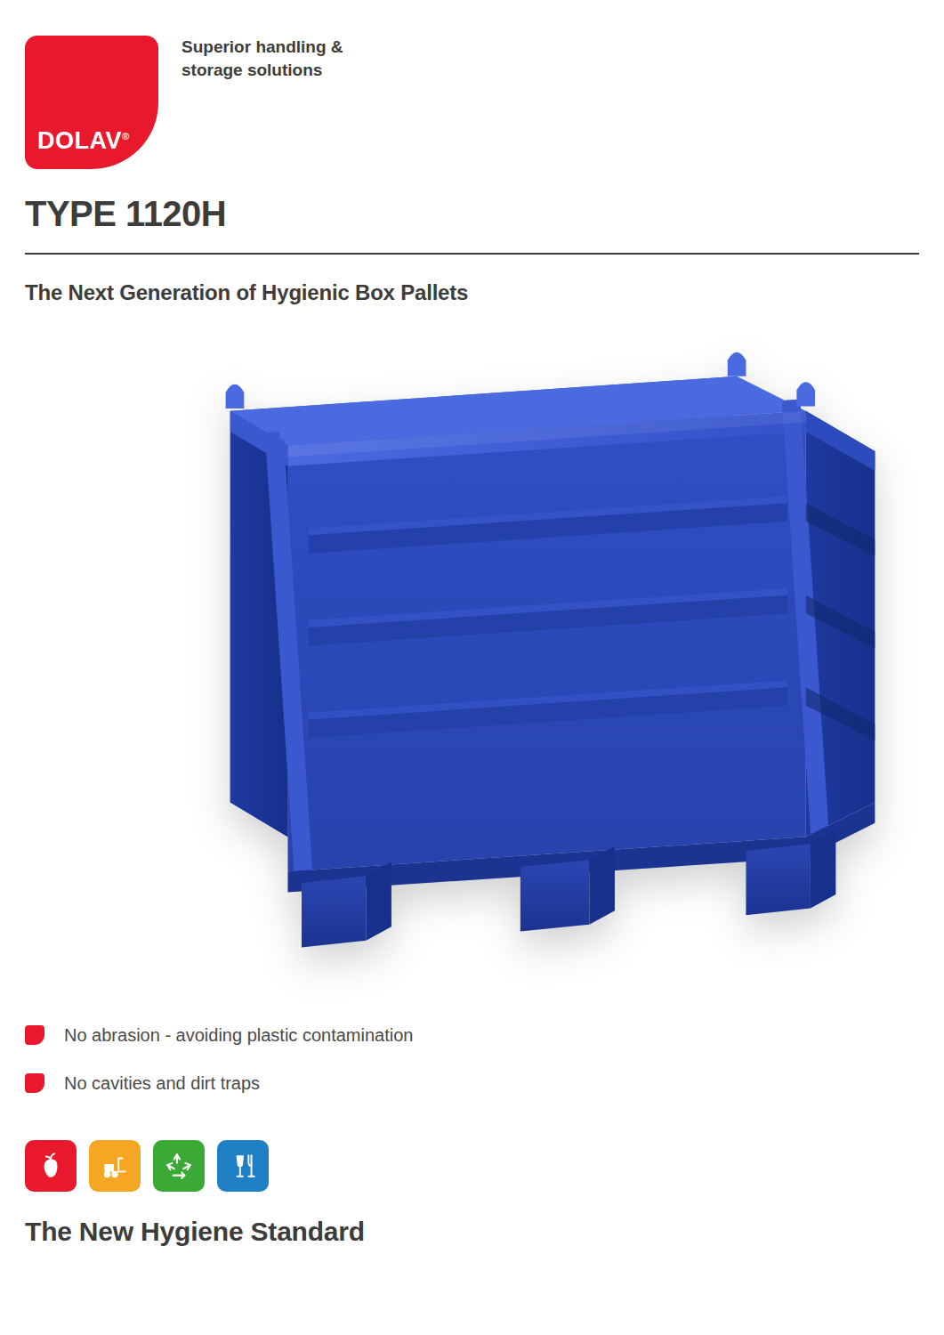DOLAV®
Superior handling &
storage solutions
TYPE 1120H
The Next Generation of Hygienic Box Pallets
No abrasion - avoiding plastic contamination
No cavities and dirt traps
The New Hygiene Standard